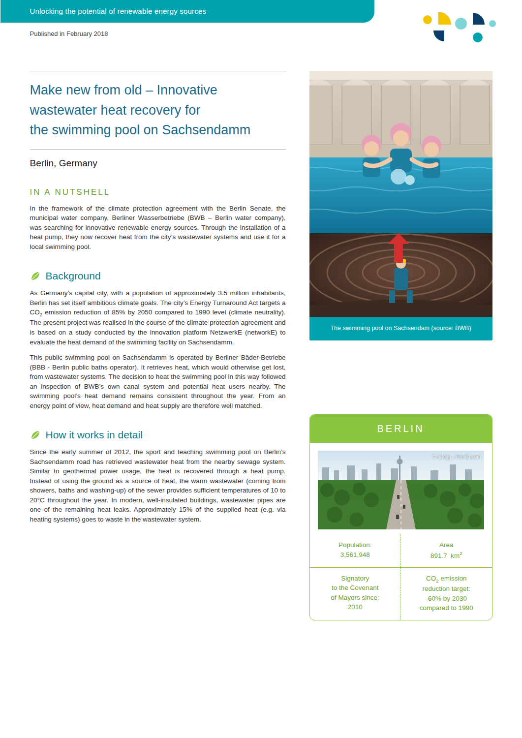Unlocking the potential of renewable energy sources
Published in February 2018
Make new from old – Innovative wastewater heat recovery for
the swimming pool on Sachsendamm
Berlin, Germany
IN A NUTSHELL
In the framework of the climate protection agreement with the Berlin Senate, the municipal water company, Berliner Wasserbetriebe (BWB – Berlin water company), was searching for innovative renewable energy sources. Through the installation of a heat pump, they now recover heat from the city’s wastewater systems and use it for a local swimming pool.
Background
As Germany’s capital city, with a population of approximately 3.5 million inhabitants, Berlin has set itself ambitious climate goals. The city’s Energy Turnaround Act targets a CO2 emission reduction of 85% by 2050 compared to 1990 level (climate neutrality). The present project was realised in the course of the climate protection agreement and is based on a study conducted by the innovation platform NetzwerkE (networkE) to evaluate the heat demand of the swimming facility on Sachsendamm.
This public swimming pool on Sachsendamm is operated by Berliner Bäder-Betriebe (BBB - Berlin public baths operator). It retrieves heat, which would otherwise get lost, from wastewater systems. The decision to heat the swimming pool in this way followed an inspection of BWB’s own canal system and potential heat users nearby. The swimming pool’s heat demand remains consistent throughout the year. From an energy point of view, heat demand and heat supply are therefore well matched.
How it works in detail
Since the early summer of 2012, the sport and teaching swimming pool on Berlin’s Sachsendamm road has retrieved wastewater heat from the nearby sewage system. Similar to geothermal power usage, the heat is recovered through a heat pump. Instead of using the ground as a source of heat, the warm wastewater (coming from showers, baths and washing-up) of the sewer provides sufficient temperatures of 10 to 20°C throughout the year. In modern, well-insulated buildings, wastewater pipes are one of the remaining heat leaks. Approximately 15% of the supplied heat (e.g. via heating systems) goes to waste in the wastewater system.
The swimming pool on Sachsendam (source: BWB)
BERLIN
© adogg - Fotolia.com
| Population: 3,561,948 | Area 891.7 km 2 |
| Signatory to the Covenant of Mayors since: 2010 | CO 2 emission reduction target: -60% by 2030 compared to 1990 |